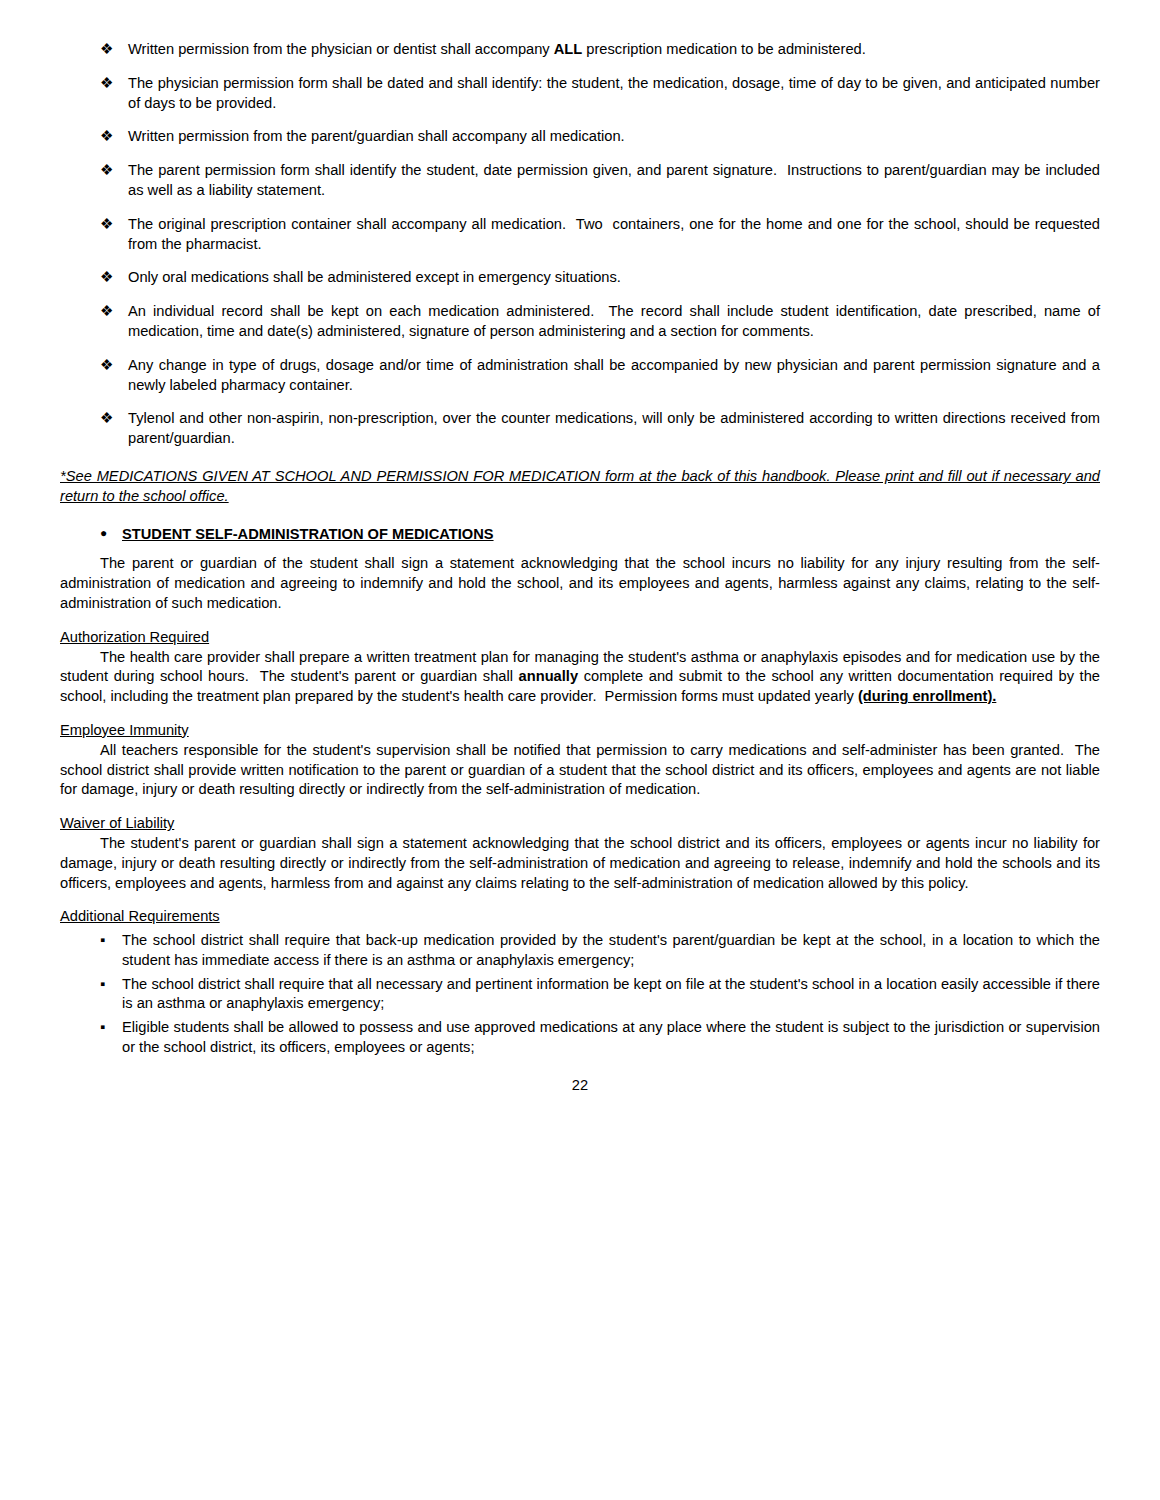Written permission from the physician or dentist shall accompany ALL prescription medication to be administered.
The physician permission form shall be dated and shall identify: the student, the medication, dosage, time of day to be given, and anticipated number of days to be provided.
Written permission from the parent/guardian shall accompany all medication.
The parent permission form shall identify the student, date permission given, and parent signature. Instructions to parent/guardian may be included as well as a liability statement.
The original prescription container shall accompany all medication. Two containers, one for the home and one for the school, should be requested from the pharmacist.
Only oral medications shall be administered except in emergency situations.
An individual record shall be kept on each medication administered. The record shall include student identification, date prescribed, name of medication, time and date(s) administered, signature of person administering and a section for comments.
Any change in type of drugs, dosage and/or time of administration shall be accompanied by new physician and parent permission signature and a newly labeled pharmacy container.
Tylenol and other non-aspirin, non-prescription, over the counter medications, will only be administered according to written directions received from parent/guardian.
*See MEDICATIONS GIVEN AT SCHOOL AND PERMISSION FOR MEDICATION form at the back of this handbook. Please print and fill out if necessary and return to the school office.
STUDENT SELF-ADMINISTRATION OF MEDICATIONS
The parent or guardian of the student shall sign a statement acknowledging that the school incurs no liability for any injury resulting from the self-administration of medication and agreeing to indemnify and hold the school, and its employees and agents, harmless against any claims, relating to the self-administration of such medication.
Authorization Required
The health care provider shall prepare a written treatment plan for managing the student's asthma or anaphylaxis episodes and for medication use by the student during school hours. The student's parent or guardian shall annually complete and submit to the school any written documentation required by the school, including the treatment plan prepared by the student's health care provider. Permission forms must updated yearly (during enrollment).
Employee Immunity
All teachers responsible for the student's supervision shall be notified that permission to carry medications and self-administer has been granted. The school district shall provide written notification to the parent or guardian of a student that the school district and its officers, employees and agents are not liable for damage, injury or death resulting directly or indirectly from the self-administration of medication.
Waiver of Liability
The student's parent or guardian shall sign a statement acknowledging that the school district and its officers, employees or agents incur no liability for damage, injury or death resulting directly or indirectly from the self-administration of medication and agreeing to release, indemnify and hold the schools and its officers, employees and agents, harmless from and against any claims relating to the self-administration of medication allowed by this policy.
Additional Requirements
The school district shall require that back-up medication provided by the student's parent/guardian be kept at the school, in a location to which the student has immediate access if there is an asthma or anaphylaxis emergency;
The school district shall require that all necessary and pertinent information be kept on file at the student's school in a location easily accessible if there is an asthma or anaphylaxis emergency;
Eligible students shall be allowed to possess and use approved medications at any place where the student is subject to the jurisdiction or supervision or the school district, its officers, employees or agents;
22